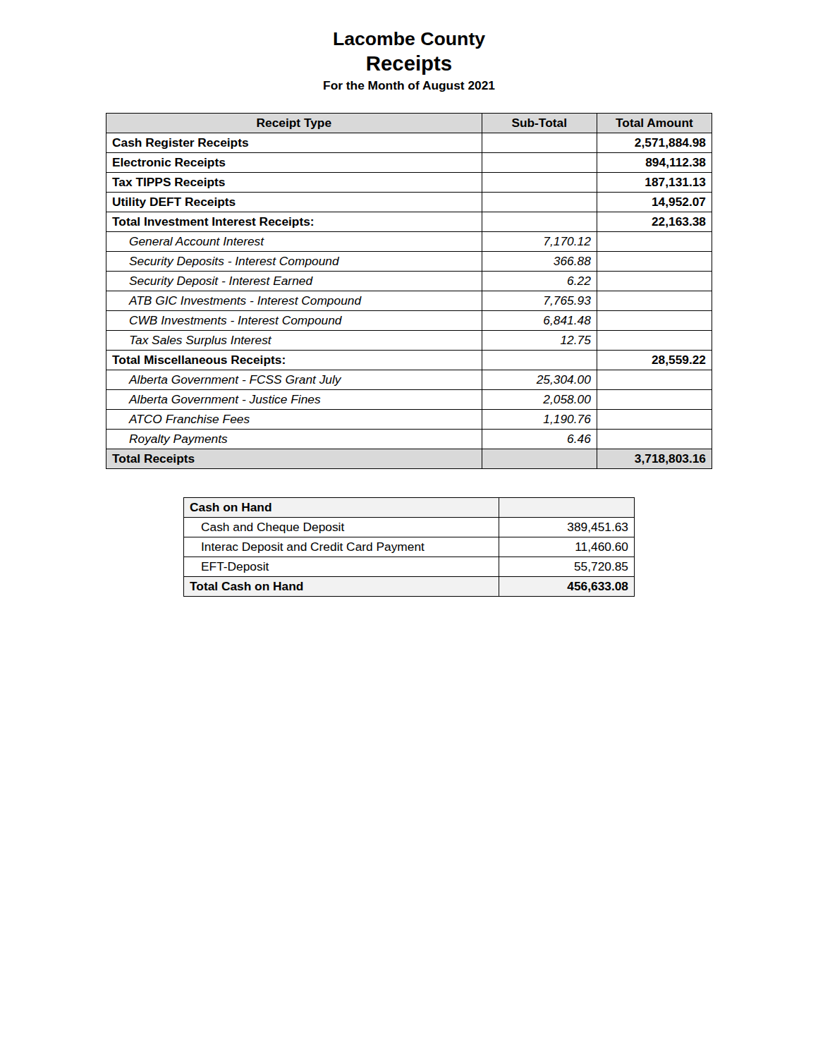Lacombe County
Receipts
For the Month of August 2021
| Receipt Type | Sub-Total | Total Amount |
| --- | --- | --- |
| Cash Register Receipts | | 2,571,884.98 |
| Electronic Receipts | | 894,112.38 |
| Tax TIPPS Receipts | | 187,131.13 |
| Utility DEFT Receipts | | 14,952.07 |
| Total Investment Interest Receipts: | | 22,163.38 |
| General Account Interest | 7,170.12 | |
| Security Deposits - Interest Compound | 366.88 | |
| Security Deposit - Interest Earned | 6.22 | |
| ATB GIC Investments - Interest Compound | 7,765.93 | |
| CWB Investments - Interest Compound | 6,841.48 | |
| Tax Sales Surplus Interest | 12.75 | |
| Total Miscellaneous Receipts: | | 28,559.22 |
| Alberta Government - FCSS Grant July | 25,304.00 | |
| Alberta Government - Justice Fines | 2,058.00 | |
| ATCO Franchise Fees | 1,190.76 | |
| Royalty Payments | 6.46 | |
| Total Receipts | | 3,718,803.16 |
| Cash on Hand | |
| Cash and Cheque Deposit | 389,451.63 |
| Interac Deposit and Credit Card Payment | 11,460.60 |
| EFT-Deposit | 55,720.85 |
| Total Cash on Hand | 456,633.08 |